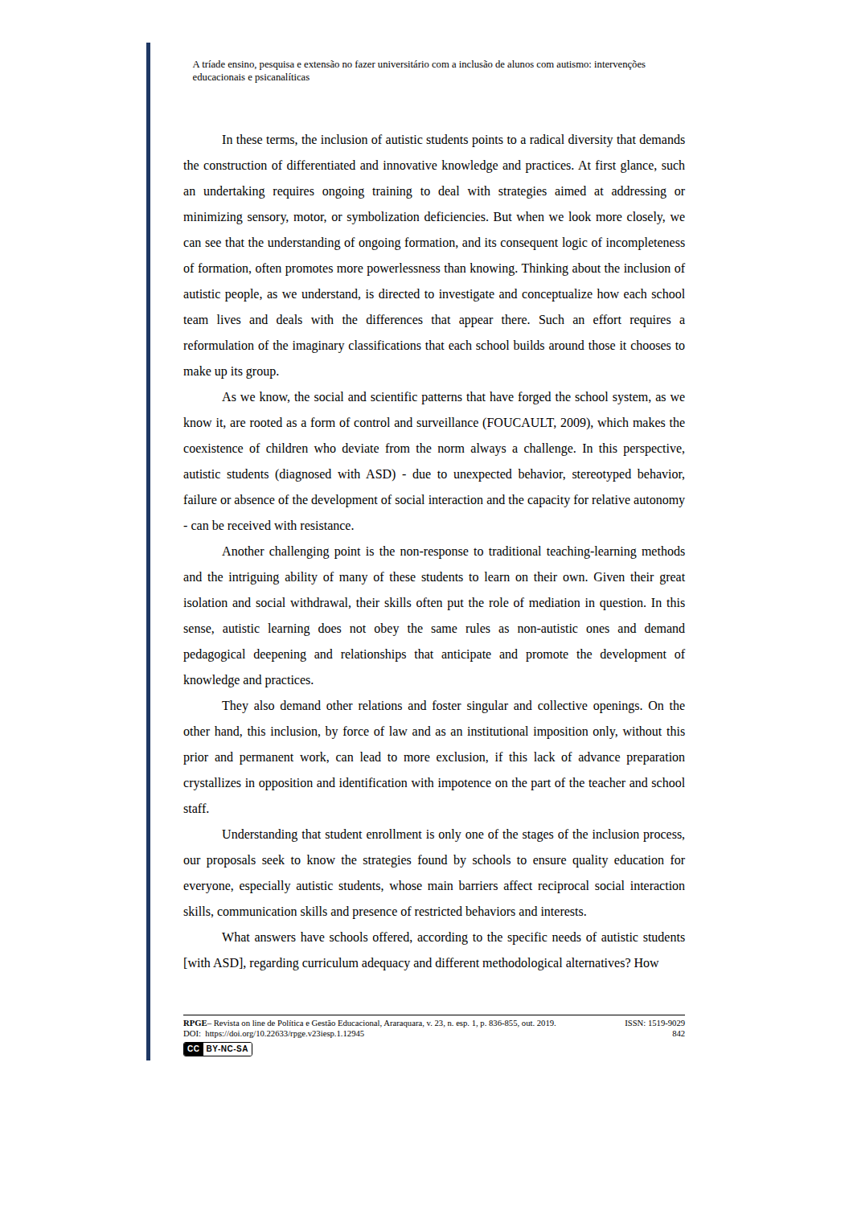A tríade ensino, pesquisa e extensão no fazer universitário com a inclusão de alunos com autismo: intervenções educacionais e psicanalíticas
In these terms, the inclusion of autistic students points to a radical diversity that demands the construction of differentiated and innovative knowledge and practices. At first glance, such an undertaking requires ongoing training to deal with strategies aimed at addressing or minimizing sensory, motor, or symbolization deficiencies. But when we look more closely, we can see that the understanding of ongoing formation, and its consequent logic of incompleteness of formation, often promotes more powerlessness than knowing. Thinking about the inclusion of autistic people, as we understand, is directed to investigate and conceptualize how each school team lives and deals with the differences that appear there. Such an effort requires a reformulation of the imaginary classifications that each school builds around those it chooses to make up its group.
As we know, the social and scientific patterns that have forged the school system, as we know it, are rooted as a form of control and surveillance (FOUCAULT, 2009), which makes the coexistence of children who deviate from the norm always a challenge. In this perspective, autistic students (diagnosed with ASD) - due to unexpected behavior, stereotyped behavior, failure or absence of the development of social interaction and the capacity for relative autonomy - can be received with resistance.
Another challenging point is the non-response to traditional teaching-learning methods and the intriguing ability of many of these students to learn on their own. Given their great isolation and social withdrawal, their skills often put the role of mediation in question. In this sense, autistic learning does not obey the same rules as non-autistic ones and demand pedagogical deepening and relationships that anticipate and promote the development of knowledge and practices.
They also demand other relations and foster singular and collective openings. On the other hand, this inclusion, by force of law and as an institutional imposition only, without this prior and permanent work, can lead to more exclusion, if this lack of advance preparation crystallizes in opposition and identification with impotence on the part of the teacher and school staff.
Understanding that student enrollment is only one of the stages of the inclusion process, our proposals seek to know the strategies found by schools to ensure quality education for everyone, especially autistic students, whose main barriers affect reciprocal social interaction skills, communication skills and presence of restricted behaviors and interests.
What answers have schools offered, according to the specific needs of autistic students [with ASD], regarding curriculum adequacy and different methodological alternatives? How
RPGE– Revista on line de Política e Gestão Educacional, Araraquara, v. 23, n. esp. 1, p. 836-855, out. 2019.
ISSN: 1519-9029
DOI: https://doi.org/10.22633/rpge.v23iesp.1.12945
842
CC BY-NC-SA